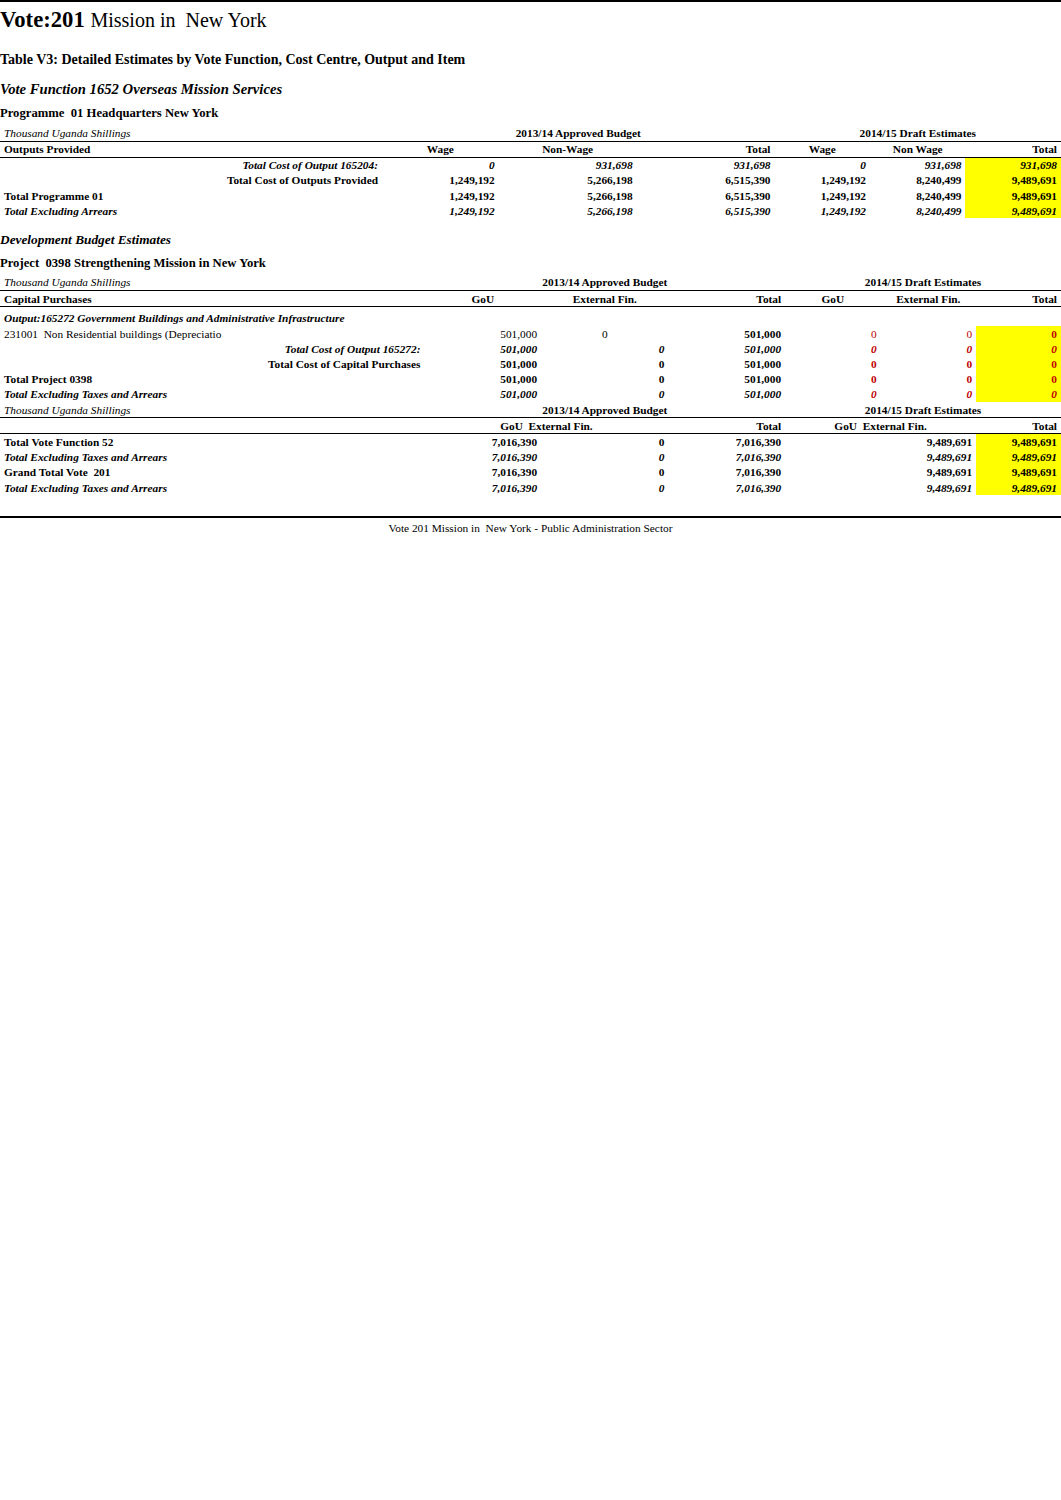Vote:201 Mission in New York
Table V3: Detailed Estimates by Vote Function, Cost Centre, Output and Item
Vote Function 1652 Overseas Mission Services
Programme 01 Headquarters New York
| Thousand Uganda Shillings | 2013/14 Approved Budget | 2014/15 Draft Estimates |
| Outputs Provided | Wage | Non-Wage | Total | Wage | Non Wage | Total |
| Total Cost of Output 165204: | 0 | 931,698 | 931,698 | 0 | 931,698 | 931,698 |
| Total Cost of Outputs Provided | 1,249,192 | 5,266,198 | 6,515,390 | 1,249,192 | 8,240,499 | 9,489,691 |
| Total Programme 01 | 1,249,192 | 5,266,198 | 6,515,390 | 1,249,192 | 8,240,499 | 9,489,691 |
| Total Excluding Arrears | 1,249,192 | 5,266,198 | 6,515,390 | 1,249,192 | 8,240,499 | 9,489,691 |
Development Budget Estimates
Project 0398 Strengthening Mission in New York
| Thousand Uganda Shillings | 2013/14 Approved Budget | 2014/15 Draft Estimates |
| Capital Purchases | GoU | External Fin. | Total | GoU | External Fin. | Total |
| Output:165272 Government Buildings and Administrative Infrastructure |
| 231001 Non Residential buildings (Depreciatio | 501,000 | 0 | 501,000 | 0 | 0 | 0 |
| Total Cost of Output 165272: | 501,000 | 0 | 501,000 | 0 | 0 | 0 |
| Total Cost of Capital Purchases | 501,000 | 0 | 501,000 | 0 | 0 | 0 |
| Total Project 0398 | 501,000 | 0 | 501,000 | 0 | 0 | 0 |
| Total Excluding Taxes and Arrears | 501,000 | 0 | 501,000 | 0 | 0 | 0 |
| Thousand Uganda Shillings | 2013/14 Approved Budget | 2014/15 Draft Estimates |
| | GoU External Fin. | Total | GoU External Fin. | Total |
| Total Vote Function 52 | 7,016,390 | 0 | 7,016,390 | 9,489,691 | 9,489,691 |
| Total Excluding Taxes and Arrears | 7,016,390 | 0 | 7,016,390 | 9,489,691 | 9,489,691 |
| Grand Total Vote 201 | 7,016,390 | 0 | 7,016,390 | 9,489,691 | 9,489,691 |
| Total Excluding Taxes and Arrears | 7,016,390 | 0 | 7,016,390 | 9,489,691 | 9,489,691 |
Vote 201 Mission in New York - Public Administration Sector